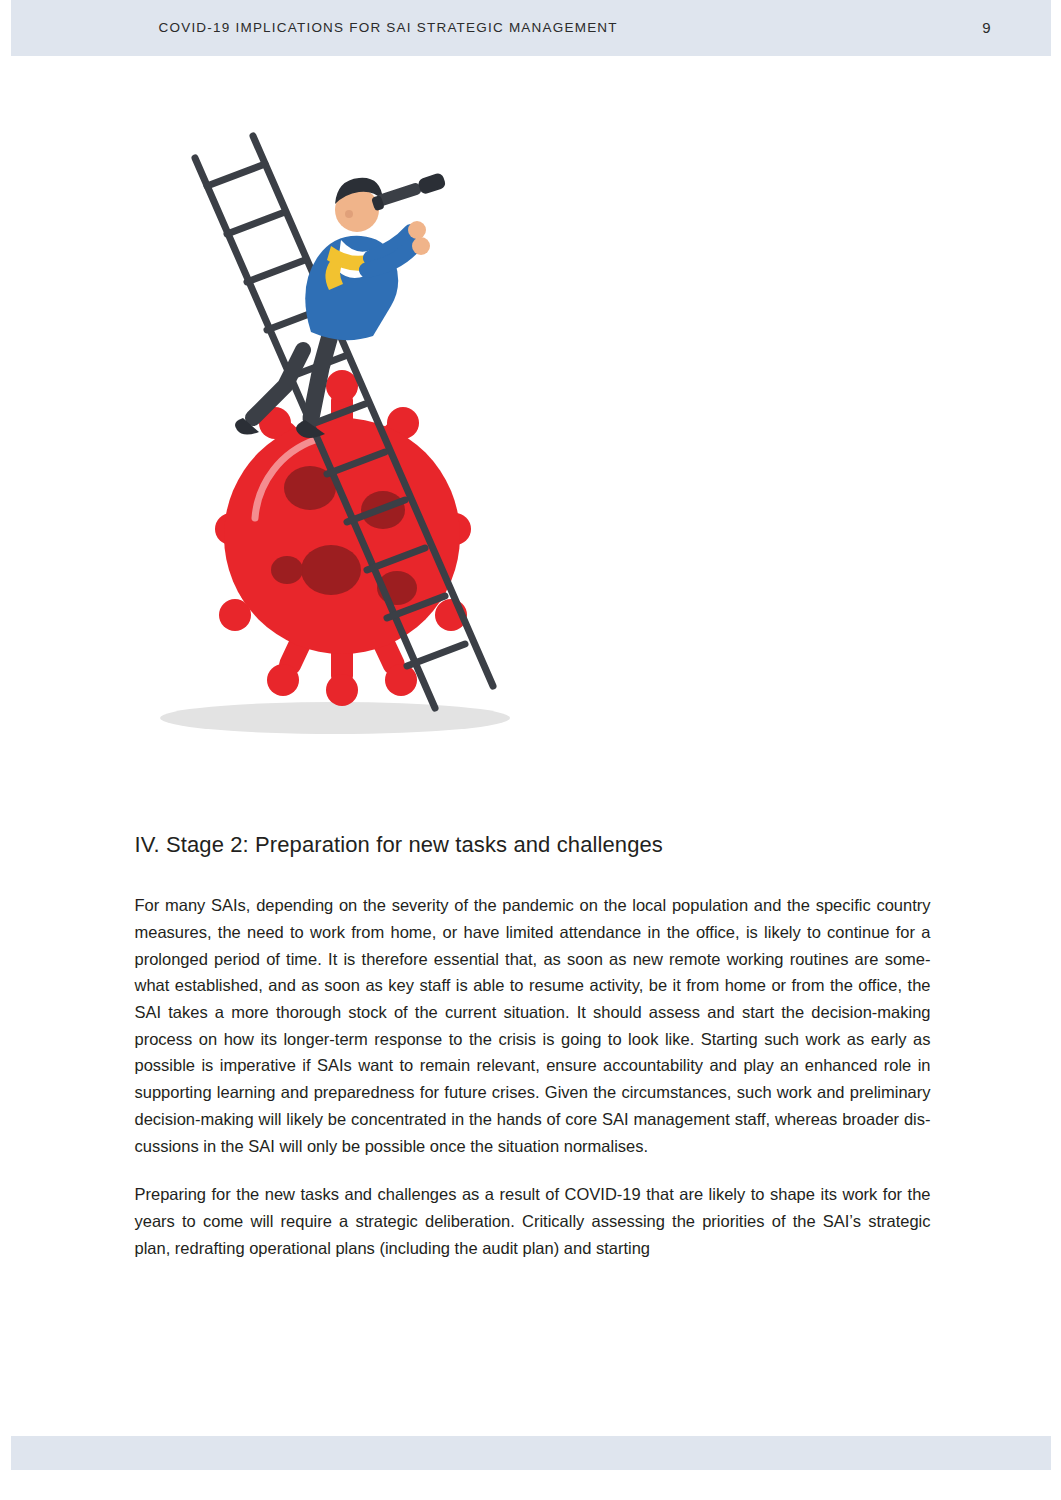COVID-19 Implications for SAI Strategic Management
9
IV. Stage 2: Preparation for new tasks and challenges
For many SAIs, depending on the severity of the pandemic on the local population and the specific country measures, the need to work from home, or have limited attendance in the office, is likely to continue for a prolonged period of time. It is therefore essential that, as soon as new remote working routines are somewhat established, and as soon as key staff is able to resume activity, be it from home or from the office, the SAI takes a more thorough stock of the current situation. It should assess and start the decision-making process on how its longer-term response to the crisis is going to look like. Starting such work as early as possible is imperative if SAIs want to remain relevant, ensure accountability and play an enhanced role in supporting learning and preparedness for future crises. Given the circumstances, such work and preliminary decision-making will likely be concentrated in the hands of core SAI management staff, whereas broader discussions in the SAI will only be possible once the situation normalises.
Preparing for the new tasks and challenges as a result of COVID-19 that are likely to shape its work for the years to come will require a strategic deliberation. Critically assessing the priorities of the SAI’s strategic plan, redrafting operational plans (including the audit plan) and starting